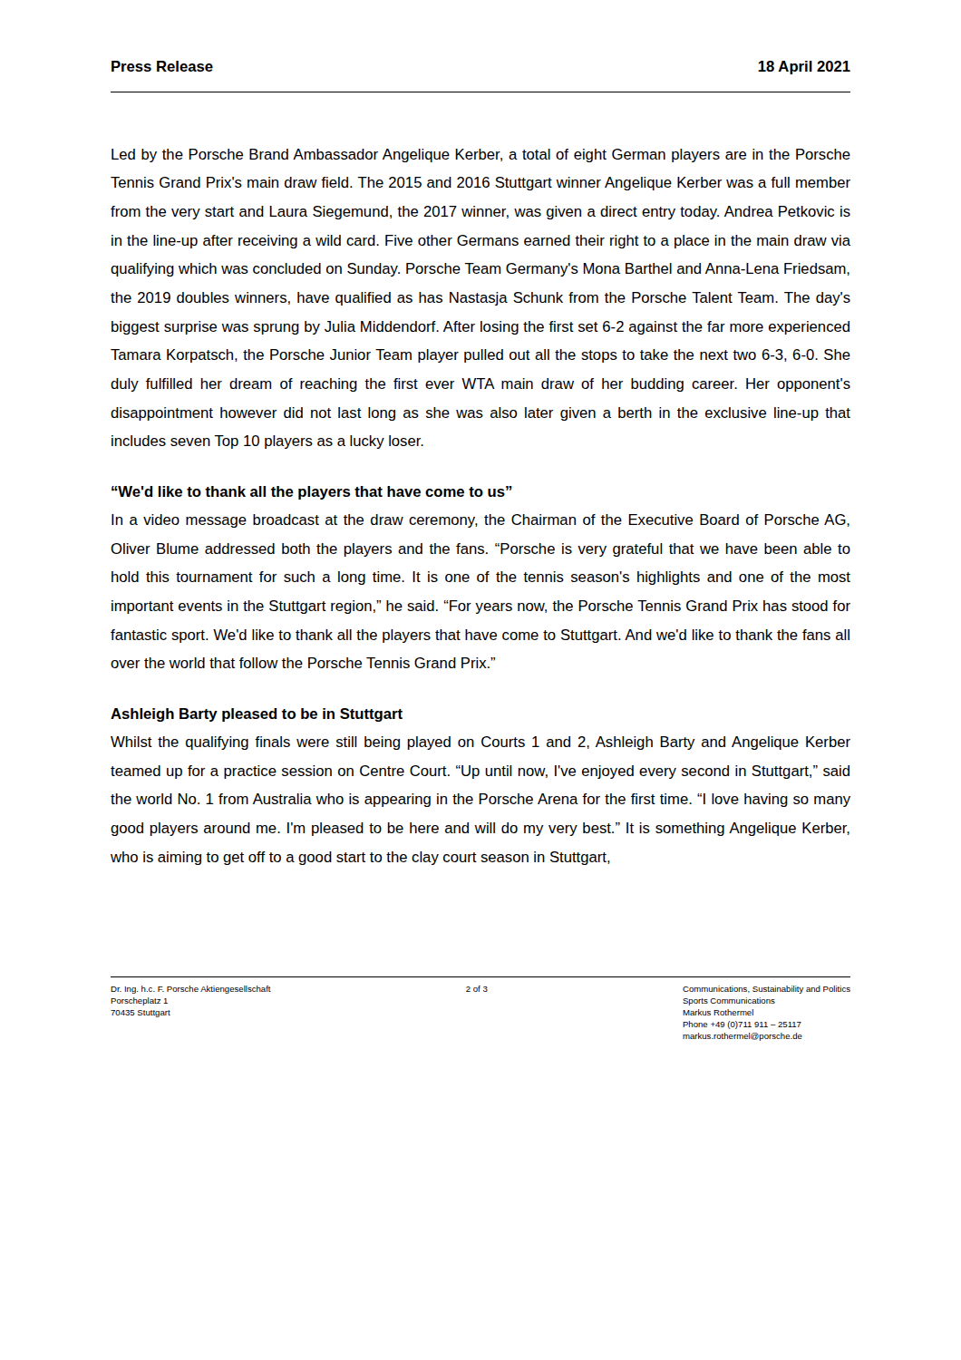Press Release 18 April 2021
Led by the Porsche Brand Ambassador Angelique Kerber, a total of eight German players are in the Porsche Tennis Grand Prix's main draw field. The 2015 and 2016 Stuttgart winner Angelique Kerber was a full member from the very start and Laura Siegemund, the 2017 winner, was given a direct entry today. Andrea Petkovic is in the line-up after receiving a wild card. Five other Germans earned their right to a place in the main draw via qualifying which was concluded on Sunday. Porsche Team Germany's Mona Barthel and Anna-Lena Friedsam, the 2019 doubles winners, have qualified as has Nastasja Schunk from the Porsche Talent Team. The day's biggest surprise was sprung by Julia Middendorf. After losing the first set 6-2 against the far more experienced Tamara Korpatsch, the Porsche Junior Team player pulled out all the stops to take the next two 6-3, 6-0. She duly fulfilled her dream of reaching the first ever WTA main draw of her budding career. Her opponent's disappointment however did not last long as she was also later given a berth in the exclusive line-up that includes seven Top 10 players as a lucky loser.
“We'd like to thank all the players that have come to us”
In a video message broadcast at the draw ceremony, the Chairman of the Executive Board of Porsche AG, Oliver Blume addressed both the players and the fans. “Porsche is very grateful that we have been able to hold this tournament for such a long time. It is one of the tennis season's highlights and one of the most important events in the Stuttgart region,” he said. “For years now, the Porsche Tennis Grand Prix has stood for fantastic sport. We'd like to thank all the players that have come to Stuttgart. And we'd like to thank the fans all over the world that follow the Porsche Tennis Grand Prix.”
Ashleigh Barty pleased to be in Stuttgart
Whilst the qualifying finals were still being played on Courts 1 and 2, Ashleigh Barty and Angelique Kerber teamed up for a practice session on Centre Court. “Up until now, I've enjoyed every second in Stuttgart,” said the world No. 1 from Australia who is appearing in the Porsche Arena for the first time. “I love having so many good players around me. I'm pleased to be here and will do my very best.” It is something Angelique Kerber, who is aiming to get off to a good start to the clay court season in Stuttgart,
Dr. Ing. h.c. F. Porsche Aktiengesellschaft Porscheplatz 1 70435 Stuttgart
2 of 3
Communications, Sustainability and Politics Sports Communications Markus Rothermel Phone +49 (0)711 911 – 25117 markus.rothermel@porsche.de